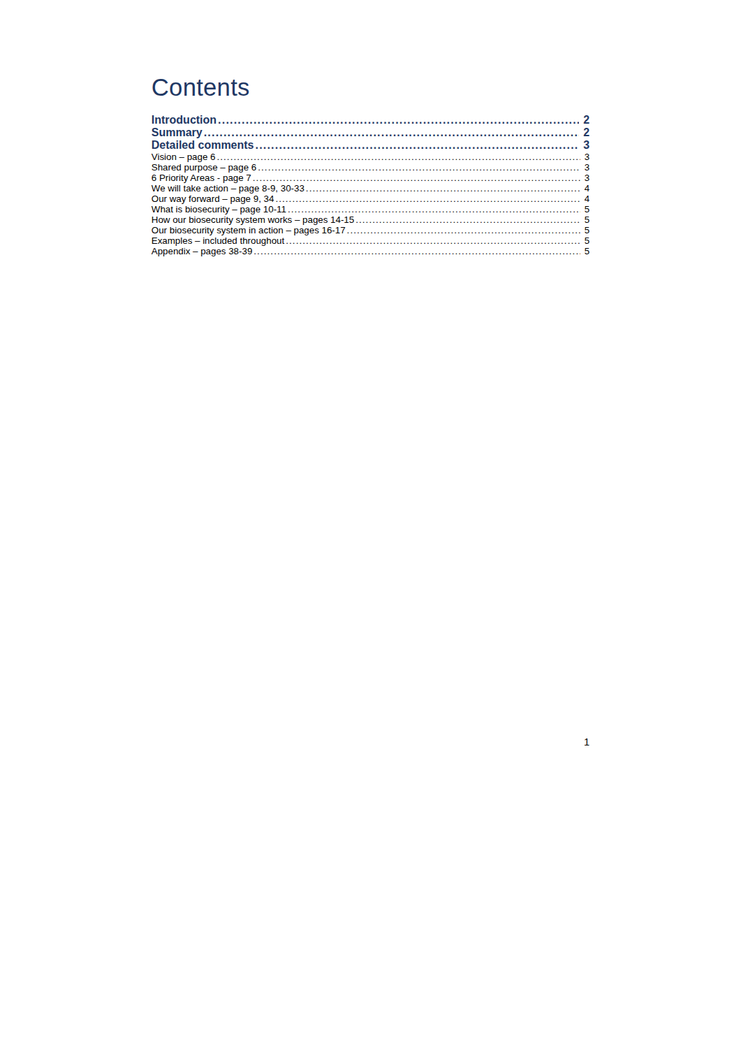Contents
Introduction .................................................................................................................. 2
Summary ....................................................................................................................... 2
Detailed comments ................................................................................................. 3
Vision – page 6 ............................................................................................................................. 3
Shared purpose – page 6 ............................................................................................................. 3
6 Priority Areas - page 7 .............................................................................................................. 3
We will take action – page 8-9, 30-33 ......................................................................................... 4
Our way forward – page 9, 34 ..................................................................................................... 4
What is biosecurity – page 10-11 ................................................................................................. 5
How our biosecurity system works – pages 14-15 ......................................................................... 5
Our biosecurity system in action – pages 16-17 ............................................................................. 5
Examples – included throughout ................................................................................................. 5
Appendix – pages 38-39 .............................................................................................................. 5
1